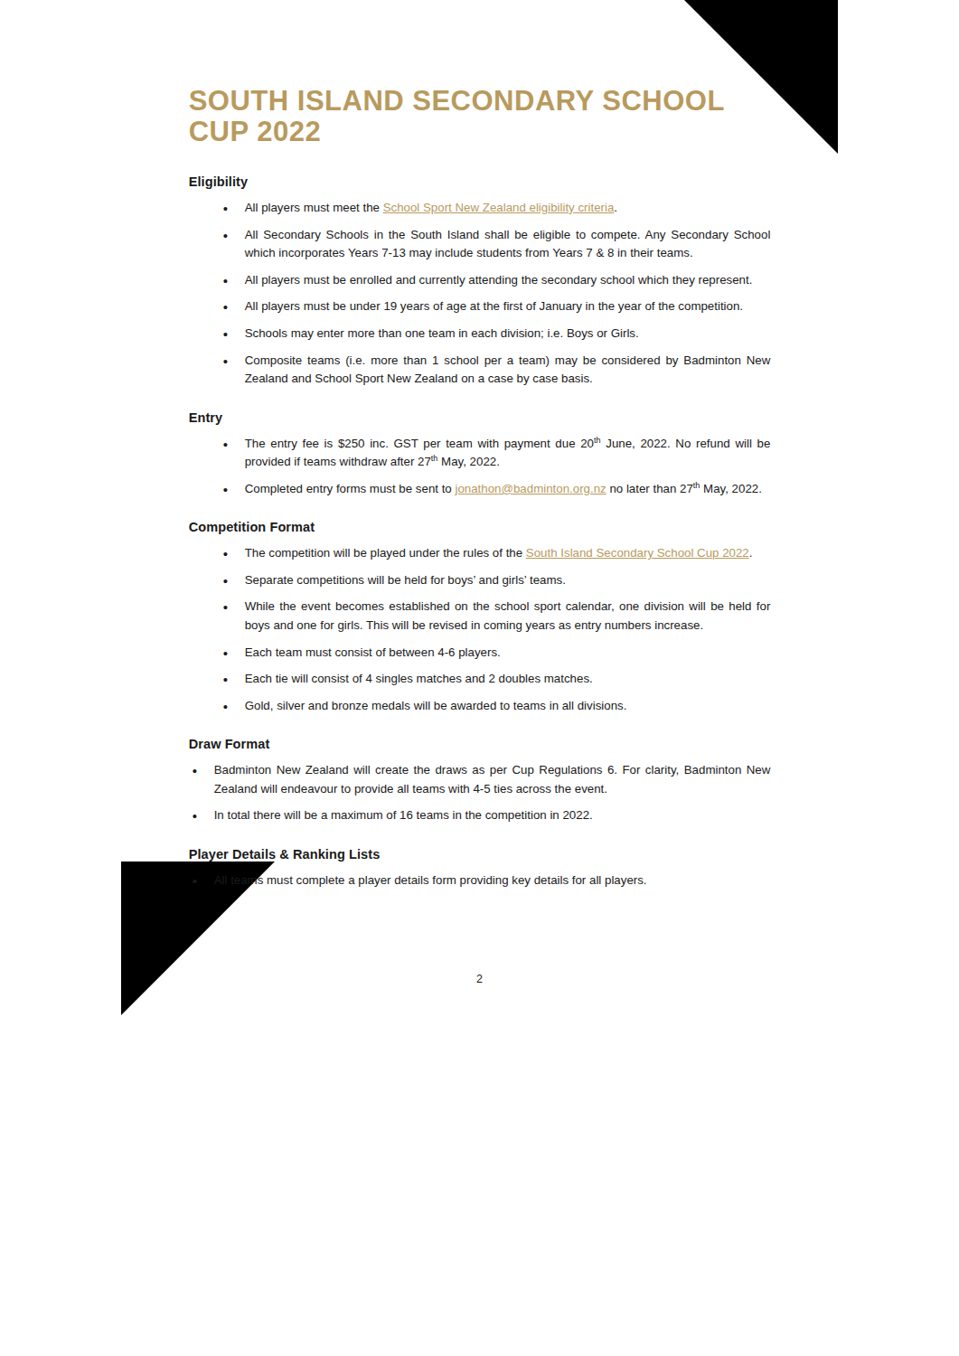South Island Secondary School Cup 2022
Eligibility
All players must meet the School Sport New Zealand eligibility criteria.
All Secondary Schools in the South Island shall be eligible to compete. Any Secondary School which incorporates Years 7-13 may include students from Years 7 & 8 in their teams.
All players must be enrolled and currently attending the secondary school which they represent.
All players must be under 19 years of age at the first of January in the year of the competition.
Schools may enter more than one team in each division; i.e. Boys or Girls.
Composite teams (i.e. more than 1 school per a team) may be considered by Badminton New Zealand and School Sport New Zealand on a case by case basis.
Entry
The entry fee is $250 inc. GST per team with payment due 20th June, 2022. No refund will be provided if teams withdraw after 27th May, 2022.
Completed entry forms must be sent to jonathon@badminton.org.nz no later than 27th May, 2022.
Competition Format
The competition will be played under the rules of the South Island Secondary School Cup 2022.
Separate competitions will be held for boys’ and girls’ teams.
While the event becomes established on the school sport calendar, one division will be held for boys and one for girls. This will be revised in coming years as entry numbers increase.
Each team must consist of between 4-6 players.
Each tie will consist of 4 singles matches and 2 doubles matches.
Gold, silver and bronze medals will be awarded to teams in all divisions.
Draw Format
Badminton New Zealand will create the draws as per Cup Regulations 6. For clarity, Badminton New Zealand will endeavour to provide all teams with 4-5 ties across the event.
In total there will be a maximum of 16 teams in the competition in 2022.
Player Details & Ranking Lists
All teams must complete a player details form providing key details for all players.
2